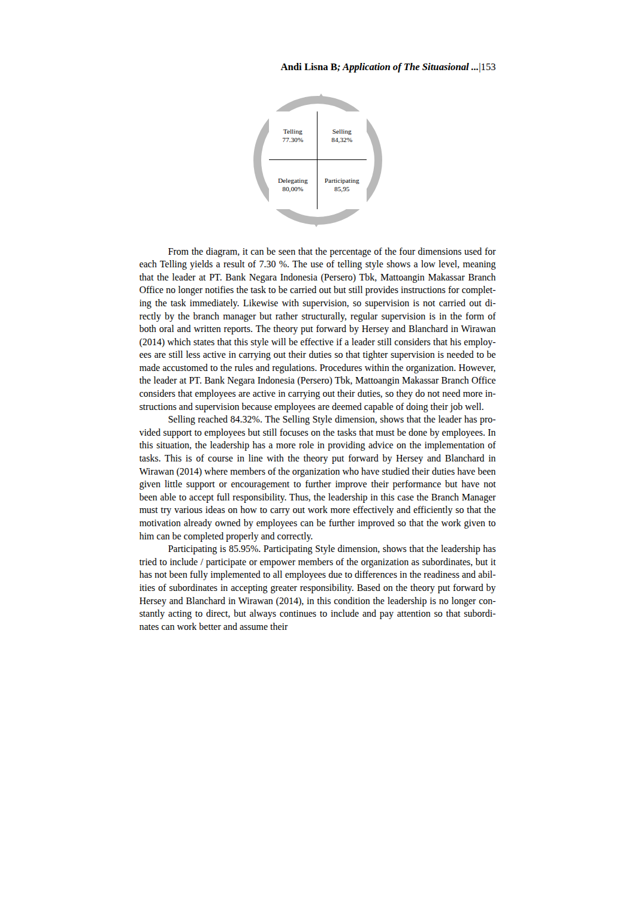Andi Lisna B; Application of The Situasional ...|153
Telling 77.30%
Selling 84,32%
Delegating 80,00%
Participating 85,95
From the diagram, it can be seen that the percentage of the four dimensions used for each Telling yields a result of 7.30 %. The use of telling style shows a low level, meaning that the leader at PT. Bank Negara Indonesia (Persero) Tbk, Mattoangin Makassar Branch Office no longer notifies the task to be carried out but still provides instructions for completing the task immediately. Likewise with supervision, so supervision is not carried out directly by the branch manager but rather structurally, regular supervision is in the form of both oral and written reports. The theory put forward by Hersey and Blanchard in Wirawan (2014) which states that this style will be effective if a leader still considers that his employees are still less active in carrying out their duties so that tighter supervision is needed to be made accustomed to the rules and regulations. Procedures within the organization. However, the leader at PT. Bank Negara Indonesia (Persero) Tbk, Mattoangin Makassar Branch Office considers that employees are active in carrying out their duties, so they do not need more instructions and supervision because employees are deemed capable of doing their job well.
Selling reached 84.32%. The Selling Style dimension, shows that the leader has provided support to employees but still focuses on the tasks that must be done by employees. In this situation, the leadership has a more role in providing advice on the implementation of tasks. This is of course in line with the theory put forward by Hersey and Blanchard in Wirawan (2014) where members of the organization who have studied their duties have been given little support or encouragement to further improve their performance but have not been able to accept full responsibility. Thus, the leadership in this case the Branch Manager must try various ideas on how to carry out work more effectively and efficiently so that the motivation already owned by employees can be further improved so that the work given to him can be completed properly and correctly.
Participating is 85.95%. Participating Style dimension, shows that the leadership has tried to include / participate or empower members of the organization as subordinates, but it has not been fully implemented to all employees due to differences in the readiness and abilities of subordinates in accepting greater responsibility. Based on the theory put forward by Hersey and Blanchard in Wirawan (2014), in this condition the leadership is no longer constantly acting to direct, but always continues to include and pay attention so that subordinates can work better and assume their